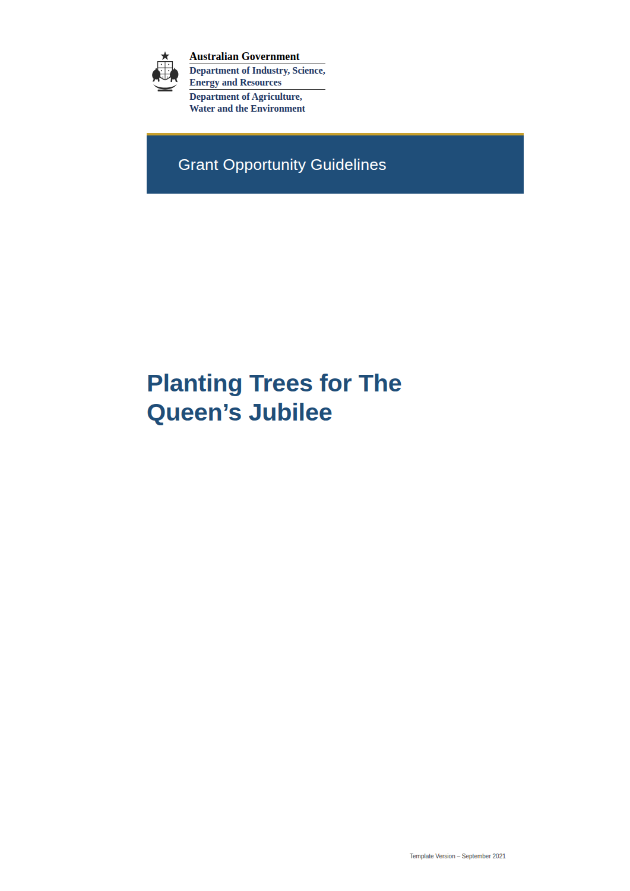Australian Government
Department of Industry, Science,
Energy and Resources
Department of Agriculture,
Water and the Environment
Grant Opportunity Guidelines
Planting Trees for The Queen’s Jubilee
Template Version – September 2021